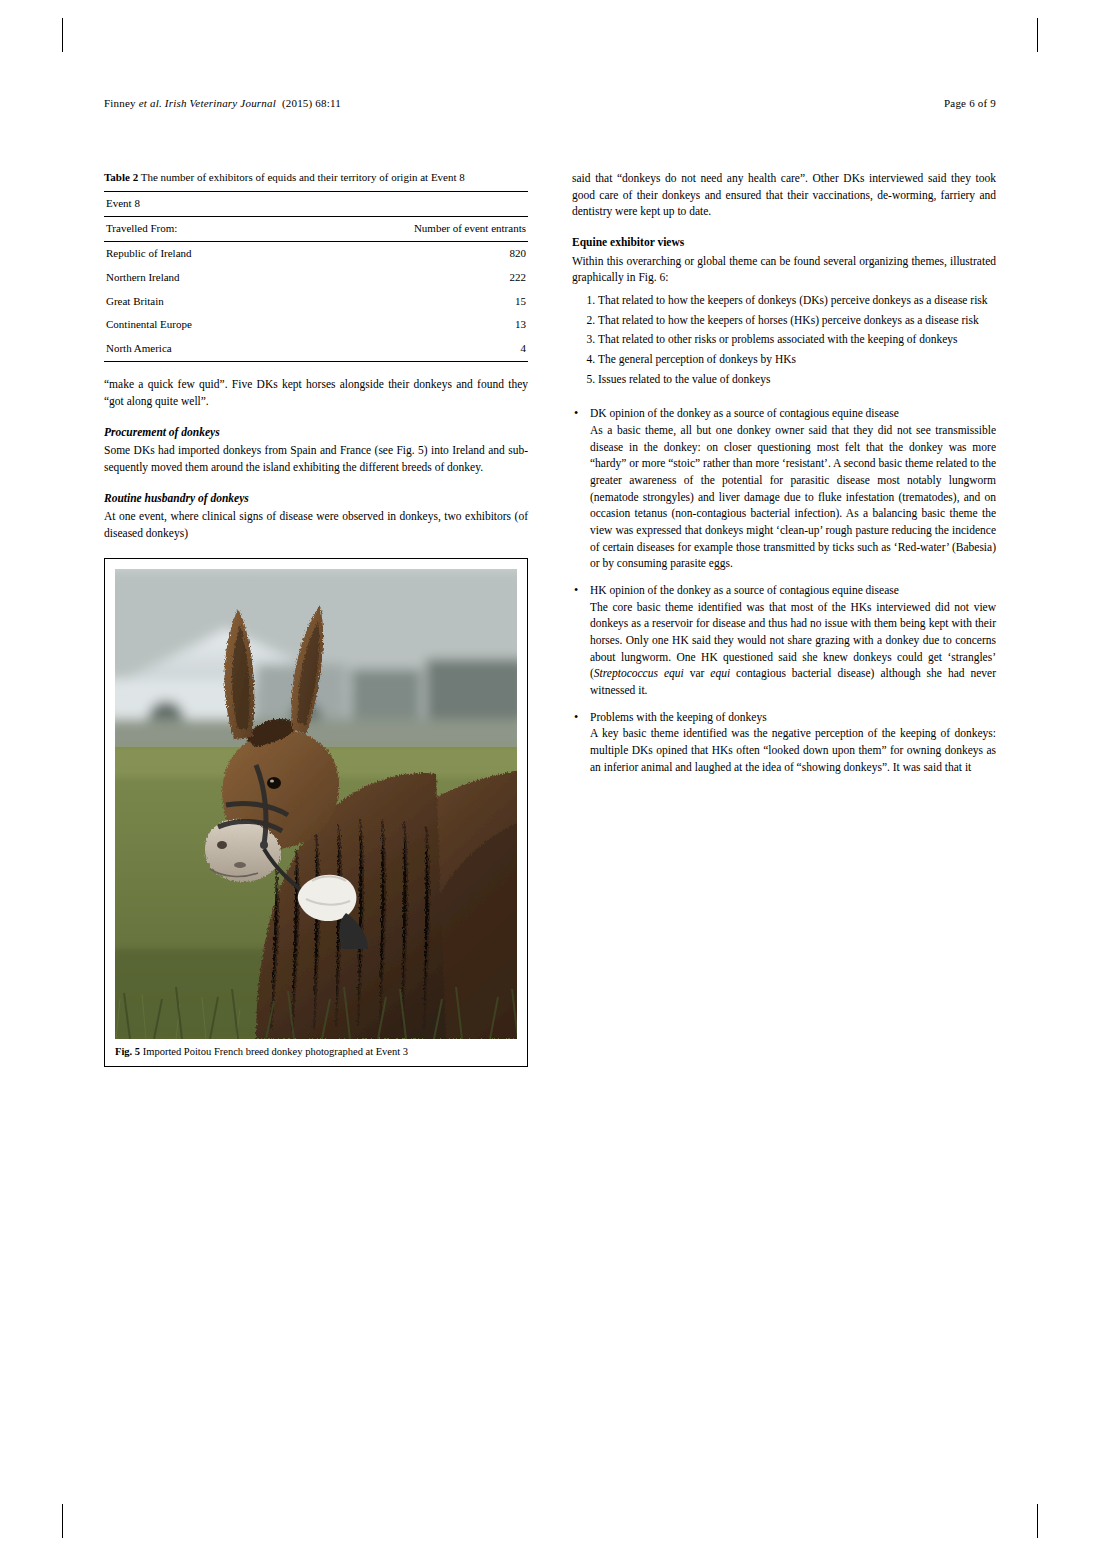Finney et al. Irish Veterinary Journal (2015) 68:11
Page 6 of 9
Table 2 The number of exhibitors of equids and their territory of origin at Event 8
| Event 8 |
| Travelled From: | Number of event entrants |
| Republic of Ireland | 820 |
| Northern Ireland | 222 |
| Great Britain | 15 |
| Continental Europe | 13 |
| North America | 4 |
“make a quick few quid”. Five DKs kept horses alongside their donkeys and found they “got along quite well”.
Procurement of donkeys
Some DKs had imported donkeys from Spain and France (see Fig. 5) into Ireland and subsequently moved them around the island exhibiting the different breeds of donkey.
Routine husbandry of donkeys
At one event, where clinical signs of disease were observed in donkeys, two exhibitors (of diseased donkeys)
Fig. 5 Imported Poitou French breed donkey photographed at Event 3
said that “donkeys do not need any health care”. Other DKs interviewed said they took good care of their donkeys and ensured that their vaccinations, de-worming, farriery and dentistry were kept up to date.
Equine exhibitor views
Within this overarching or global theme can be found several organizing themes, illustrated graphically in Fig. 6:
That related to how the keepers of donkeys (DKs) perceive donkeys as a disease risk
That related to how the keepers of horses (HKs) perceive donkeys as a disease risk
That related to other risks or problems associated with the keeping of donkeys
The general perception of donkeys by HKs
Issues related to the value of donkeys
DK opinion of the donkey as a source of contagious equine disease As a basic theme, all but one donkey owner said that they did not see transmissible disease in the donkey: on closer questioning most felt that the donkey was more “hardy” or more “stoic” rather than more ‘resistant’. A second basic theme related to the greater awareness of the potential for parasitic disease most notably lungworm (nematode strongyles) and liver damage due to fluke infestation (trematodes), and on occasion tetanus (non-contagious bacterial infection). As a balancing basic theme the view was expressed that donkeys might ‘clean-up’ rough pasture reducing the incidence of certain diseases for example those transmitted by ticks such as ‘Red-water’ (Babesia) or by consuming parasite eggs.
HK opinion of the donkey as a source of contagious equine disease The core basic theme identified was that most of the HKs interviewed did not view donkeys as a reservoir for disease and thus had no issue with them being kept with their horses. Only one HK said they would not share grazing with a donkey due to concerns about lungworm. One HK questioned said she knew donkeys could get ‘strangles’ (Streptococcus equi var equi contagious bacterial disease) although she had never witnessed it.
Problems with the keeping of donkeys A key basic theme identified was the negative perception of the keeping of donkeys: multiple DKs opined that HKs often “looked down upon them” for owning donkeys as an inferior animal and laughed at the idea of “showing donkeys”. It was said that it